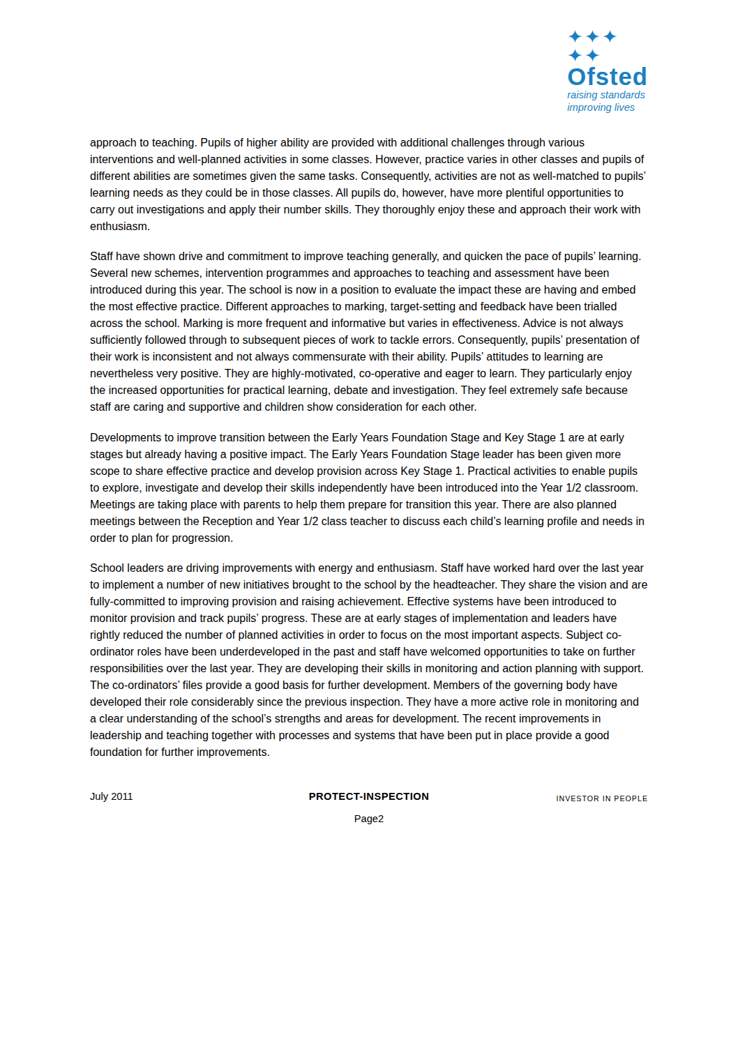✦✦✦
✦✦
Ofsted
raising standards
improving lives
approach to teaching. Pupils of higher ability are provided with additional challenges through various interventions and well-planned activities in some classes. However, practice varies in other classes and pupils of different abilities are sometimes given the same tasks. Consequently, activities are not as well-matched to pupils’ learning needs as they could be in those classes. All pupils do, however, have more plentiful opportunities to carry out investigations and apply their number skills. They thoroughly enjoy these and approach their work with enthusiasm.
Staff have shown drive and commitment to improve teaching generally, and quicken the pace of pupils’ learning. Several new schemes, intervention programmes and approaches to teaching and assessment have been introduced during this year. The school is now in a position to evaluate the impact these are having and embed the most effective practice. Different approaches to marking, target-setting and feedback have been trialled across the school. Marking is more frequent and informative but varies in effectiveness. Advice is not always sufficiently followed through to subsequent pieces of work to tackle errors. Consequently, pupils’ presentation of their work is inconsistent and not always commensurate with their ability. Pupils’ attitudes to learning are nevertheless very positive. They are highly-motivated, co-operative and eager to learn. They particularly enjoy the increased opportunities for practical learning, debate and investigation. They feel extremely safe because staff are caring and supportive and children show consideration for each other.
Developments to improve transition between the Early Years Foundation Stage and Key Stage 1 are at early stages but already having a positive impact. The Early Years Foundation Stage leader has been given more scope to share effective practice and develop provision across Key Stage 1. Practical activities to enable pupils to explore, investigate and develop their skills independently have been introduced into the Year 1/2 classroom. Meetings are taking place with parents to help them prepare for transition this year. There are also planned meetings between the Reception and Year 1/2 class teacher to discuss each child’s learning profile and needs in order to plan for progression.
School leaders are driving improvements with energy and enthusiasm. Staff have worked hard over the last year to implement a number of new initiatives brought to the school by the headteacher. They share the vision and are fully-committed to improving provision and raising achievement. Effective systems have been introduced to monitor provision and track pupils’ progress. These are at early stages of implementation and leaders have rightly reduced the number of planned activities in order to focus on the most important aspects. Subject co-ordinator roles have been underdeveloped in the past and staff have welcomed opportunities to take on further responsibilities over the last year. They are developing their skills in monitoring and action planning with support. The co-ordinators’ files provide a good basis for further development. Members of the governing body have developed their role considerably since the previous inspection. They have a more active role in monitoring and a clear understanding of the school’s strengths and areas for development. The recent improvements in leadership and teaching together with processes and systems that have been put in place provide a good foundation for further improvements.
July 2011
PROTECT-INSPECTION
INVESTOR IN PEOPLE
Page2